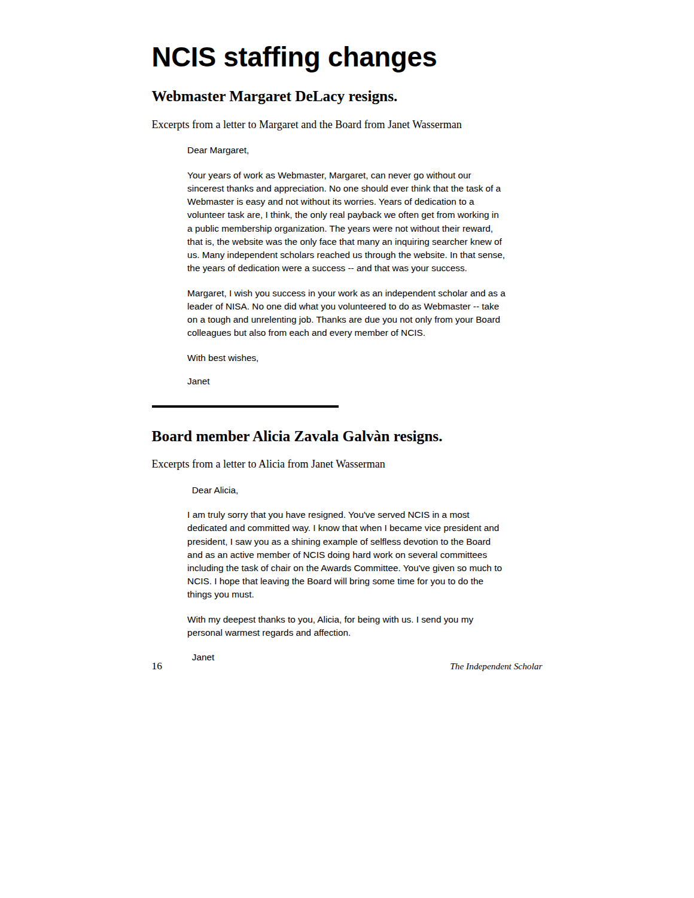NCIS staffing changes
Webmaster Margaret DeLacy resigns.
Excerpts from a letter to Margaret and the Board from Janet Wasserman
Dear Margaret,
Your years of work as Webmaster, Margaret, can never go without our sincerest thanks and appreciation. No one should ever think that the task of a Webmaster is easy and not without its worries. Years of dedication to a volunteer task are, I think, the only real payback we often get from working in a public membership organization. The years were not without their reward, that is, the website was the only face that many an inquiring searcher knew of us. Many independent scholars reached us through the website. In that sense, the years of dedication were a success -- and that was your success.
Margaret, I wish you success in your work as an independent scholar and as a leader of NISA. No one did what you volunteered to do as Webmaster -- take on a tough and unrelenting job. Thanks are due you not only from your Board colleagues but also from each and every member of NCIS.
With best wishes,
Janet
Board member Alicia Zavala Galvàn resigns.
Excerpts from a letter to Alicia from Janet Wasserman
Dear Alicia,
I am truly sorry that you have resigned. You've served NCIS in a most dedicated and committed way. I know that when I became vice president and president, I saw you as a shining example of selfless devotion to the Board and as an active member of NCIS doing hard work on several committees including the task of chair on the Awards Committee. You've given so much to NCIS. I hope that leaving the Board will bring some time for you to do the things you must.
With my deepest thanks to you, Alicia, for being with us. I send you my personal warmest regards and affection.
Janet
16 The Independent Scholar